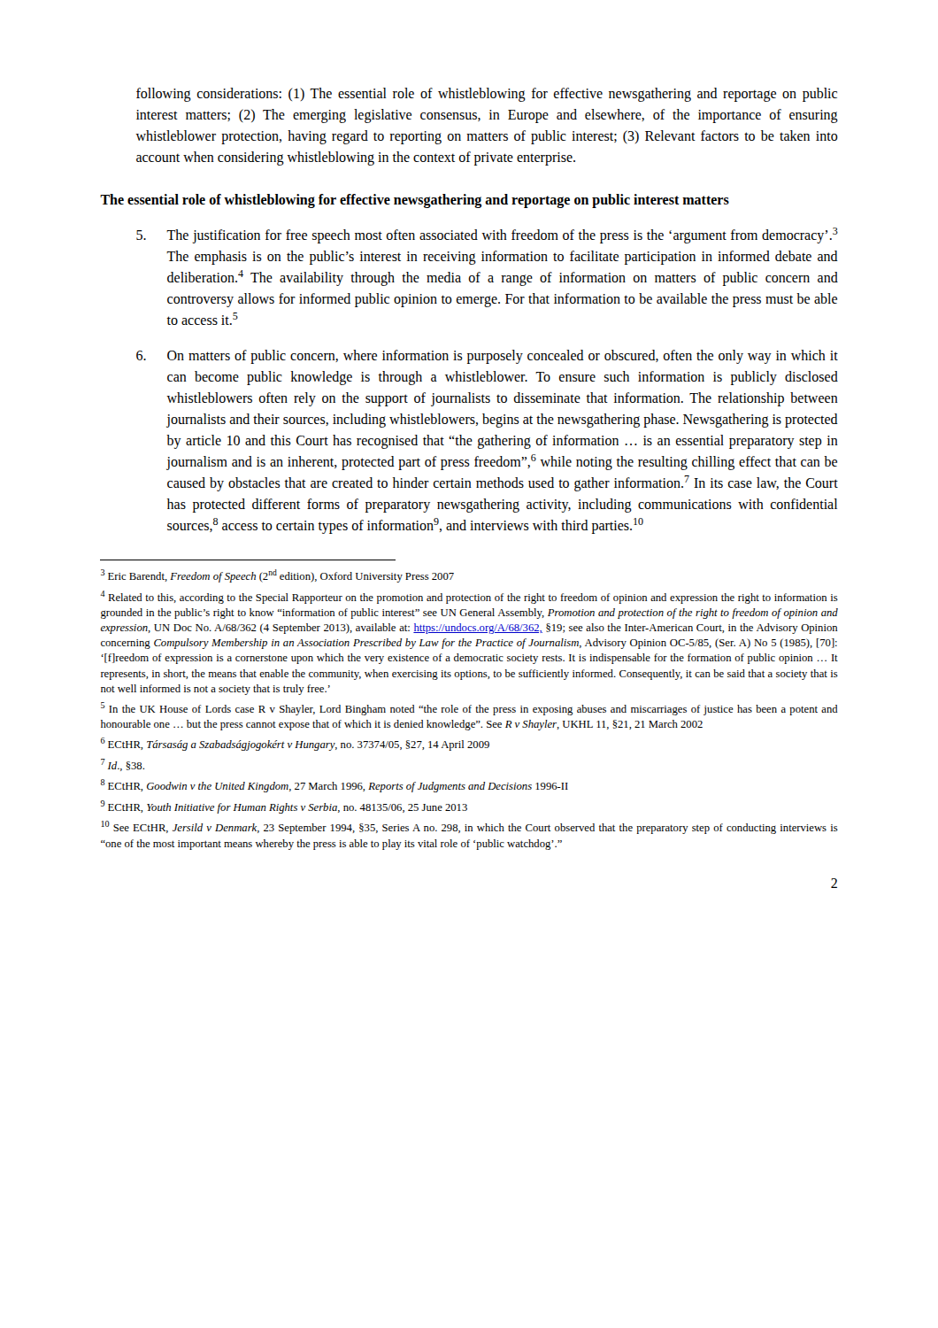following considerations: (1) The essential role of whistleblowing for effective newsgathering and reportage on public interest matters; (2) The emerging legislative consensus, in Europe and elsewhere, of the importance of ensuring whistleblower protection, having regard to reporting on matters of public interest; (3) Relevant factors to be taken into account when considering whistleblowing in the context of private enterprise.
The essential role of whistleblowing for effective newsgathering and reportage on public interest matters
The justification for free speech most often associated with freedom of the press is the ‘argument from democracy’.3 The emphasis is on the public’s interest in receiving information to facilitate participation in informed debate and deliberation.4 The availability through the media of a range of information on matters of public concern and controversy allows for informed public opinion to emerge. For that information to be available the press must be able to access it.5
On matters of public concern, where information is purposely concealed or obscured, often the only way in which it can become public knowledge is through a whistleblower. To ensure such information is publicly disclosed whistleblowers often rely on the support of journalists to disseminate that information. The relationship between journalists and their sources, including whistleblowers, begins at the newsgathering phase. Newsgathering is protected by article 10 and this Court has recognised that “the gathering of information … is an essential preparatory step in journalism and is an inherent, protected part of press freedom”,6 while noting the resulting chilling effect that can be caused by obstacles that are created to hinder certain methods used to gather information.7 In its case law, the Court has protected different forms of preparatory newsgathering activity, including communications with confidential sources,8 access to certain types of information9, and interviews with third parties.10
3 Eric Barendt, Freedom of Speech (2nd edition), Oxford University Press 2007
4 Related to this, according to the Special Rapporteur on the promotion and protection of the right to freedom of opinion and expression the right to information is grounded in the public’s right to know “information of public interest” see UN General Assembly, Promotion and protection of the right to freedom of opinion and expression, UN Doc No. A/68/362 (4 September 2013), available at: https://undocs.org/A/68/362, §19; see also the Inter-American Court, in the Advisory Opinion concerning Compulsory Membership in an Association Prescribed by Law for the Practice of Journalism, Advisory Opinion OC-5/85, (Ser. A) No 5 (1985), [70]: ‘[f]reedom of expression is a cornerstone upon which the very existence of a democratic society rests. It is indispensable for the formation of public opinion … It represents, in short, the means that enable the community, when exercising its options, to be sufficiently informed. Consequently, it can be said that a society that is not well informed is not a society that is truly free.’
5 In the UK House of Lords case R v Shayler, Lord Bingham noted “the role of the press in exposing abuses and miscarriages of justice has been a potent and honourable one … but the press cannot expose that of which it is denied knowledge”. See R v Shayler, UKHL 11, §21, 21 March 2002
6 ECtHR, Társaság a Szabadságjogokért v Hungary, no. 37374/05, §27, 14 April 2009
7 Id., §38.
8 ECtHR, Goodwin v the United Kingdom, 27 March 1996, Reports of Judgments and Decisions 1996-II
9 ECtHR, Youth Initiative for Human Rights v Serbia, no. 48135/06, 25 June 2013
10 See ECtHR, Jersild v Denmark, 23 September 1994, §35, Series A no. 298, in which the Court observed that the preparatory step of conducting interviews is “one of the most important means whereby the press is able to play its vital role of ‘public watchdog’.”
2